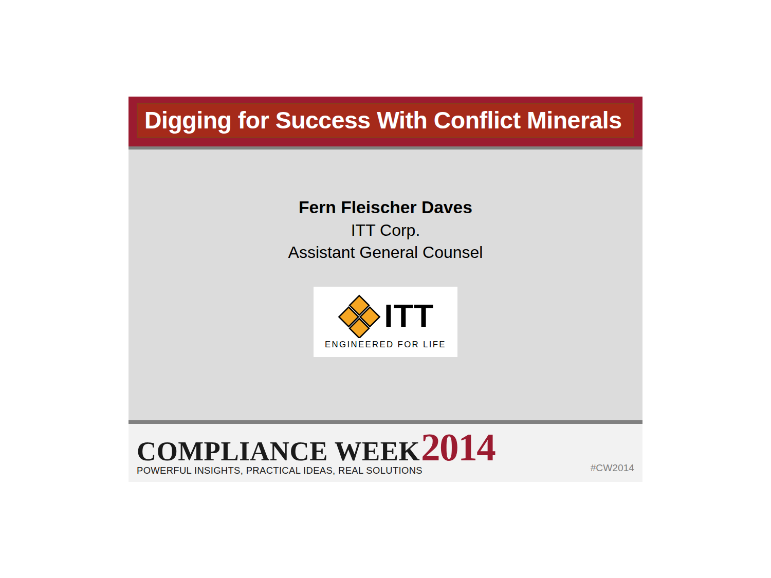Digging for Success With Conflict Minerals
Fern Fleischer Daves
ITT Corp.
Assistant General Counsel
ITT
ENGINEERED FOR LIFE
COMPLIANCE WEEK 2014
POWERFUL INSIGHTS, PRACTICAL IDEAS, REAL SOLUTIONS
#CW2014